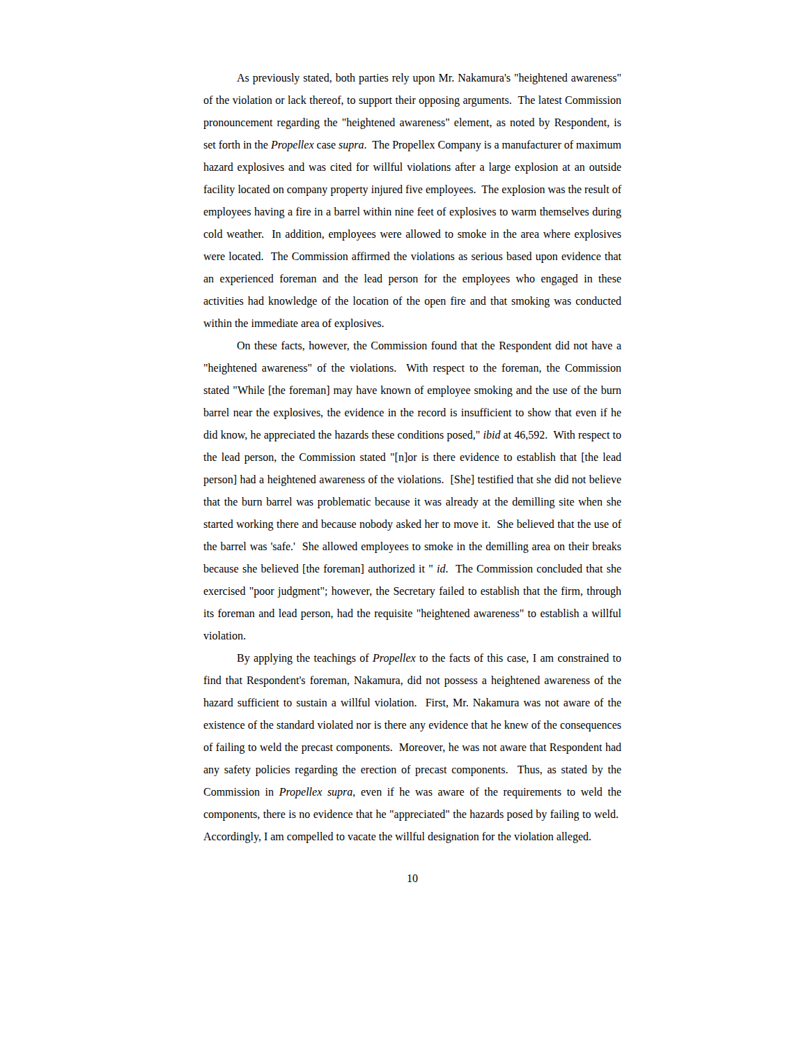As previously stated, both parties rely upon Mr. Nakamura's "heightened awareness" of the violation or lack thereof, to support their opposing arguments. The latest Commission pronouncement regarding the "heightened awareness" element, as noted by Respondent, is set forth in the Propellex case supra. The Propellex Company is a manufacturer of maximum hazard explosives and was cited for willful violations after a large explosion at an outside facility located on company property injured five employees. The explosion was the result of employees having a fire in a barrel within nine feet of explosives to warm themselves during cold weather. In addition, employees were allowed to smoke in the area where explosives were located. The Commission affirmed the violations as serious based upon evidence that an experienced foreman and the lead person for the employees who engaged in these activities had knowledge of the location of the open fire and that smoking was conducted within the immediate area of explosives.
On these facts, however, the Commission found that the Respondent did not have a "heightened awareness" of the violations. With respect to the foreman, the Commission stated "While [the foreman] may have known of employee smoking and the use of the burn barrel near the explosives, the evidence in the record is insufficient to show that even if he did know, he appreciated the hazards these conditions posed," ibid at 46,592. With respect to the lead person, the Commission stated "[n]or is there evidence to establish that [the lead person] had a heightened awareness of the violations. [She] testified that she did not believe that the burn barrel was problematic because it was already at the demilling site when she started working there and because nobody asked her to move it. She believed that the use of the barrel was 'safe.' She allowed employees to smoke in the demilling area on their breaks because she believed [the foreman] authorized it " id. The Commission concluded that she exercised "poor judgment"; however, the Secretary failed to establish that the firm, through its foreman and lead person, had the requisite "heightened awareness" to establish a willful violation.
By applying the teachings of Propellex to the facts of this case, I am constrained to find that Respondent's foreman, Nakamura, did not possess a heightened awareness of the hazard sufficient to sustain a willful violation. First, Mr. Nakamura was not aware of the existence of the standard violated nor is there any evidence that he knew of the consequences of failing to weld the precast components. Moreover, he was not aware that Respondent had any safety policies regarding the erection of precast components. Thus, as stated by the Commission in Propellex supra, even if he was aware of the requirements to weld the components, there is no evidence that he "appreciated" the hazards posed by failing to weld. Accordingly, I am compelled to vacate the willful designation for the violation alleged.
10